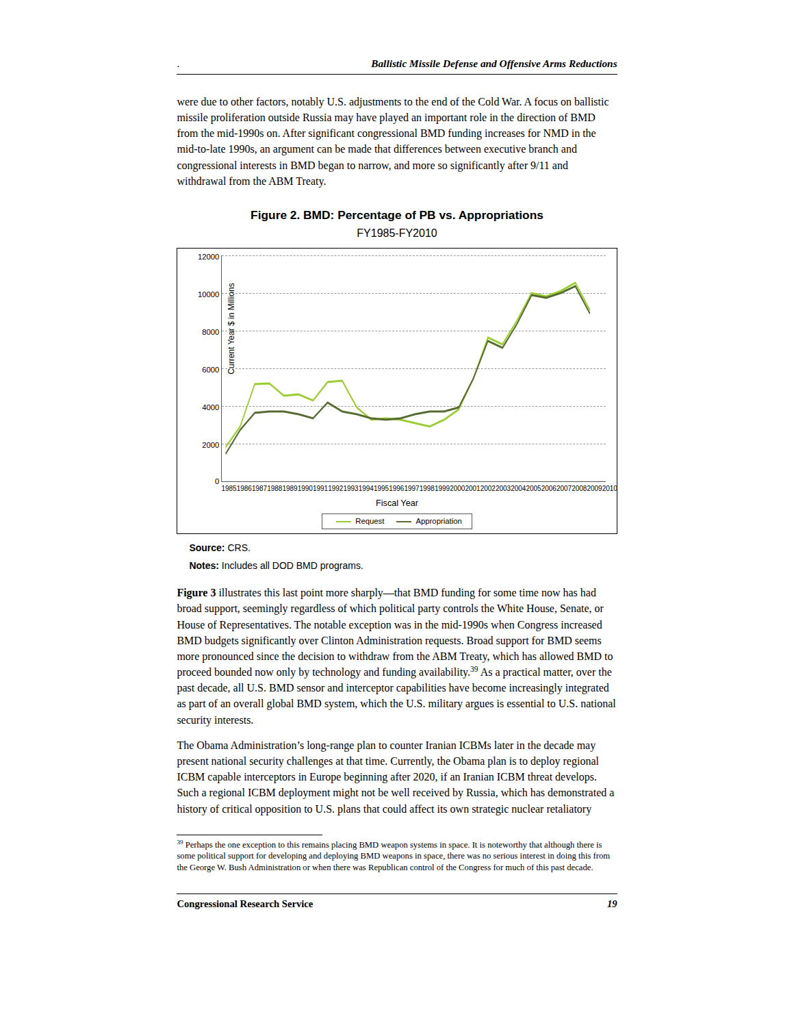. Ballistic Missile Defense and Offensive Arms Reductions
were due to other factors, notably U.S. adjustments to the end of the Cold War. A focus on ballistic missile proliferation outside Russia may have played an important role in the direction of BMD from the mid-1990s on. After significant congressional BMD funding increases for NMD in the mid-to-late 1990s, an argument can be made that differences between executive branch and congressional interests in BMD began to narrow, and more so significantly after 9/11 and withdrawal from the ABM Treaty.
Figure 2. BMD: Percentage of PB vs. Appropriations
FY1985-FY2010
Current Year $ in Millions
12000
10000
8000
6000
4000
2000
0
19851986198719881989199019911992199319941995199619971998199920002001200220032004200520062007200820092010
Fiscal Year
Request Appropriation
Source: CRS.
Notes: Includes all DOD BMD programs.
Figure 3 illustrates this last point more sharply—that BMD funding for some time now has had broad support, seemingly regardless of which political party controls the White House, Senate, or House of Representatives. The notable exception was in the mid-1990s when Congress increased BMD budgets significantly over Clinton Administration requests. Broad support for BMD seems more pronounced since the decision to withdraw from the ABM Treaty, which has allowed BMD to proceed bounded now only by technology and funding availability.39 As a practical matter, over the past decade, all U.S. BMD sensor and interceptor capabilities have become increasingly integrated as part of an overall global BMD system, which the U.S. military argues is essential to U.S. national security interests.
The Obama Administration’s long-range plan to counter Iranian ICBMs later in the decade may present national security challenges at that time. Currently, the Obama plan is to deploy regional ICBM capable interceptors in Europe beginning after 2020, if an Iranian ICBM threat develops. Such a regional ICBM deployment might not be well received by Russia, which has demonstrated a history of critical opposition to U.S. plans that could affect its own strategic nuclear retaliatory
39 Perhaps the one exception to this remains placing BMD weapon systems in space. It is noteworthy that although there is some political support for developing and deploying BMD weapons in space, there was no serious interest in doing this from the George W. Bush Administration or when there was Republican control of the Congress for much of this past decade.
Congressional Research Service 19